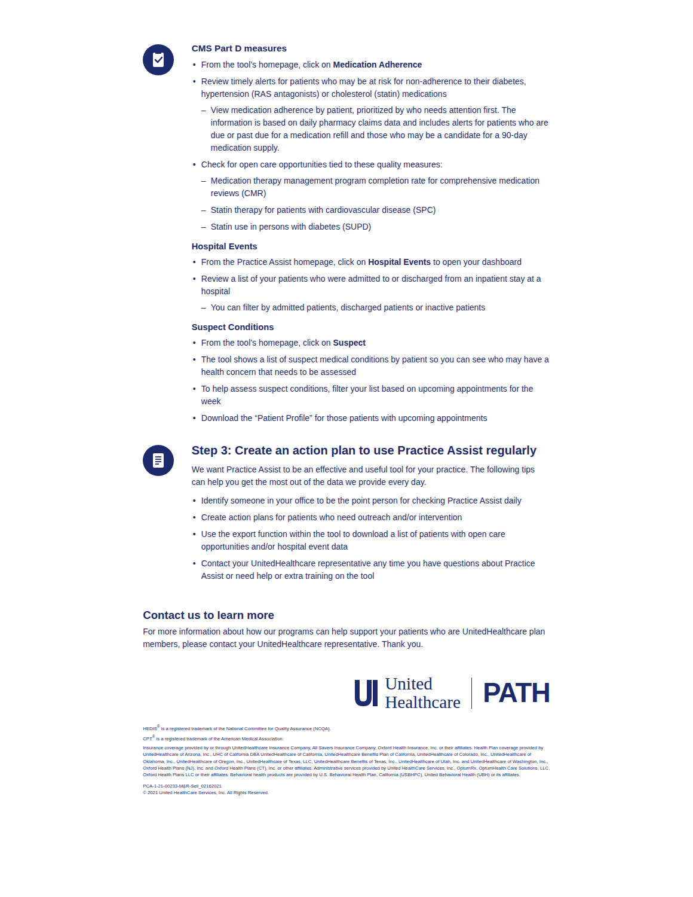CMS Part D measures
From the tool’s homepage, click on Medication Adherence
Review timely alerts for patients who may be at risk for non-adherence to their diabetes, hypertension (RAS antagonists) or cholesterol (statin) medications
View medication adherence by patient, prioritized by who needs attention first. The information is based on daily pharmacy claims data and includes alerts for patients who are due or past due for a medication refill and those who may be a candidate for a 90-day medication supply.
Check for open care opportunities tied to these quality measures:
Medication therapy management program completion rate for comprehensive medication reviews (CMR)
Statin therapy for patients with cardiovascular disease (SPC)
Statin use in persons with diabetes (SUPD)
Hospital Events
From the Practice Assist homepage, click on Hospital Events to open your dashboard
Review a list of your patients who were admitted to or discharged from an inpatient stay at a hospital
You can filter by admitted patients, discharged patients or inactive patients
Suspect Conditions
From the tool’s homepage, click on Suspect
The tool shows a list of suspect medical conditions by patient so you can see who may have a health concern that needs to be assessed
To help assess suspect conditions, filter your list based on upcoming appointments for the week
Download the “Patient Profile” for those patients with upcoming appointments
Step 3: Create an action plan to use Practice Assist regularly
We want Practice Assist to be an effective and useful tool for your practice. The following tips can help you get the most out of the data we provide every day.
Identify someone in your office to be the point person for checking Practice Assist daily
Create action plans for patients who need outreach and/or intervention
Use the export function within the tool to download a list of patients with open care opportunities and/or hospital event data
Contact your UnitedHealthcare representative any time you have questions about Practice Assist or need help or extra training on the tool
Contact us to learn more
For more information about how our programs can help support your patients who are UnitedHealthcare plan members, please contact your UnitedHealthcare representative. Thank you.
United
Healthcare
PATH
HEDIS® is a registered trademark of the National Committee for Quality Assurance (NCQA).
CPT® is a registered trademark of the American Medical Association.
Insurance coverage provided by or through UnitedHealthcare Insurance Company, All Savers Insurance Company, Oxford Health Insurance, Inc. or their affiliates. Health Plan coverage provided by UnitedHealthcare of Arizona, Inc., UHC of California DBA UnitedHealthcare of California, UnitedHealthcare Benefits Plan of California, UnitedHealthcare of Colorado, Inc., UnitedHealthcare of Oklahoma, Inc., UnitedHealthcare of Oregon, Inc., UnitedHealthcare of Texas, LLC, UnitedHealthcare Benefits of Texas, Inc., UnitedHealthcare of Utah, Inc. and UnitedHealthcare of Washington, Inc., Oxford Health Plans (NJ), Inc. and Oxford Health Plans (CT), Inc. or other affiliates. Administrative services provided by United HealthCare Services, Inc., OptumRx, OptumHealth Care Solutions, LLC, Oxford Health Plans LLC or their affiliates. Behavioral health products are provided by U.S. Behavioral Health Plan, California (USBHPC), United Behavioral Health (UBH) or its affiliates.
PCA-1-21-00233-M&R-Sell_02162021
© 2021 United HealthCare Services, Inc. All Rights Reserved.